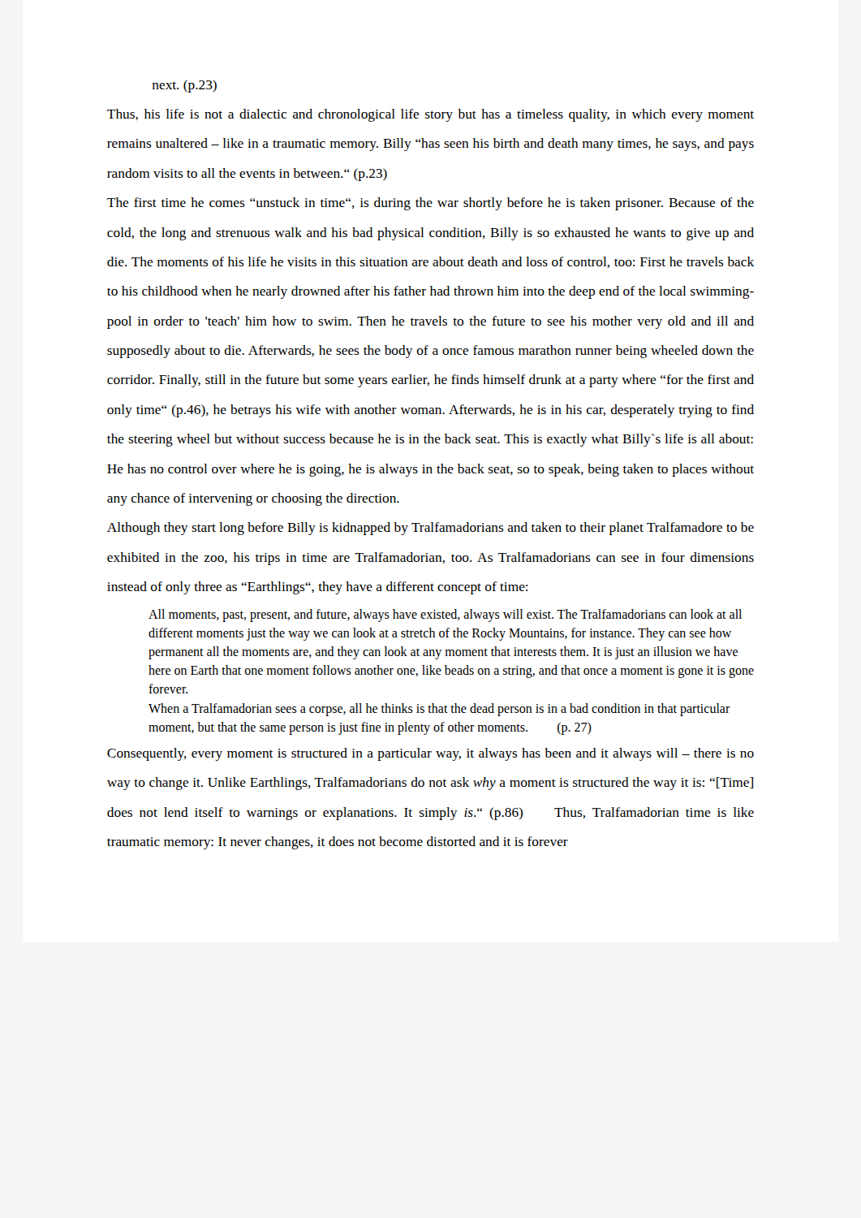next. (p.23)
Thus, his life is not a dialectic and chronological life story but has a timeless quality, in which every moment remains unaltered – like in a traumatic memory. Billy “has seen his birth and death many times, he says, and pays random visits to all the events in between.“ (p.23)
The first time he comes “unstuck in time“, is during the war shortly before he is taken prisoner. Because of the cold, the long and strenuous walk and his bad physical condition, Billy is so exhausted he wants to give up and die. The moments of his life he visits in this situation are about death and loss of control, too: First he travels back to his childhood when he nearly drowned after his father had thrown him into the deep end of the local swimming-pool in order to 'teach' him how to swim. Then he travels to the future to see his mother very old and ill and supposedly about to die. Afterwards, he sees the body of a once famous marathon runner being wheeled down the corridor. Finally, still in the future but some years earlier, he finds himself drunk at a party where “for the first and only time“ (p.46), he betrays his wife with another woman. Afterwards, he is in his car, desperately trying to find the steering wheel but without success because he is in the back seat. This is exactly what Billy`s life is all about: He has no control over where he is going, he is always in the back seat, so to speak, being taken to places without any chance of intervening or choosing the direction.
Although they start long before Billy is kidnapped by Tralfamadorians and taken to their planet Tralfamadore to be exhibited in the zoo, his trips in time are Tralfamadorian, too. As Tralfamadorians can see in four dimensions instead of only three as “Earthlings“, they have a different concept of time:
All moments, past, present, and future, always have existed, always will exist. The Tralfamadorians can look at all different moments just the way we can look at a stretch of the Rocky Mountains, for instance. They can see how permanent all the moments are, and they can look at any moment that interests them. It is just an illusion we have here on Earth that one moment follows another one, like beads on a string, and that once a moment is gone it is gone forever.
When a Tralfamadorian sees a corpse, all he thinks is that the dead person is in a bad condition in that particular moment, but that the same person is just fine in plenty of other moments. (p. 27)
Consequently, every moment is structured in a particular way, it always has been and it always will – there is no way to change it. Unlike Earthlings, Tralfamadorians do not ask why a moment is structured the way it is: “[Time] does not lend itself to warnings or explanations. It simply is.“ (p.86) Thus, Tralfamadorian time is like traumatic memory: It never changes, it does not become distorted and it is forever